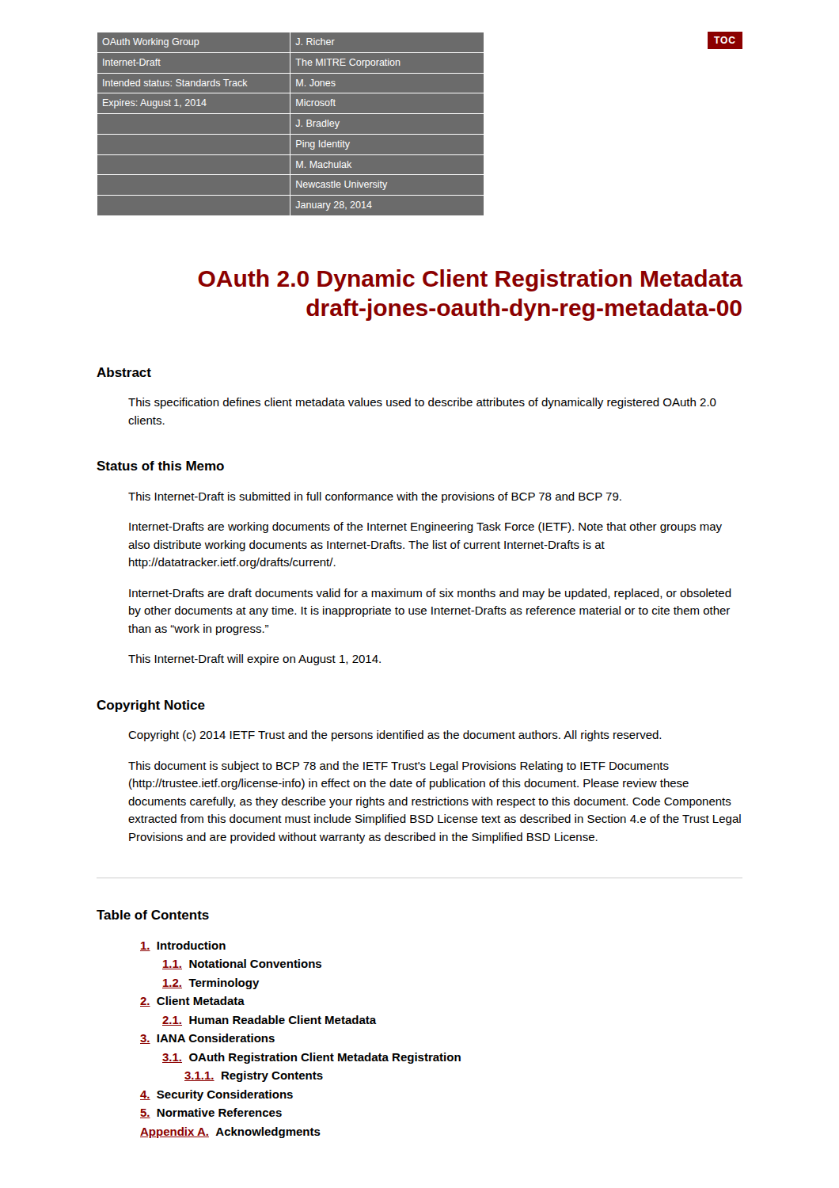TOC
| OAuth Working Group | J. Richer |
| Internet-Draft | The MITRE Corporation |
| Intended status: Standards Track | M. Jones |
| Expires: August 1, 2014 | Microsoft |
| | J. Bradley |
| | Ping Identity |
| | M. Machulak |
| | Newcastle University |
| | January 28, 2014 |
OAuth 2.0 Dynamic Client Registration Metadata
draft-jones-oauth-dyn-reg-metadata-00
Abstract
This specification defines client metadata values used to describe attributes of dynamically registered OAuth 2.0 clients.
Status of this Memo
This Internet-Draft is submitted in full conformance with the provisions of BCP 78 and BCP 79.
Internet-Drafts are working documents of the Internet Engineering Task Force (IETF). Note that other groups may also distribute working documents as Internet-Drafts. The list of current Internet-Drafts is at http://datatracker.ietf.org/drafts/current/.
Internet-Drafts are draft documents valid for a maximum of six months and may be updated, replaced, or obsoleted by other documents at any time. It is inappropriate to use Internet-Drafts as reference material or to cite them other than as “work in progress.”
This Internet-Draft will expire on August 1, 2014.
Copyright Notice
Copyright (c) 2014 IETF Trust and the persons identified as the document authors. All rights reserved.
This document is subject to BCP 78 and the IETF Trust's Legal Provisions Relating to IETF Documents (http://trustee.ietf.org/license-info) in effect on the date of publication of this document. Please review these documents carefully, as they describe your rights and restrictions with respect to this document. Code Components extracted from this document must include Simplified BSD License text as described in Section 4.e of the Trust Legal Provisions and are provided without warranty as described in the Simplified BSD License.
Table of Contents
1. Introduction
1.1. Notational Conventions
1.2. Terminology
2. Client Metadata
2.1. Human Readable Client Metadata
3. IANA Considerations
3.1. OAuth Registration Client Metadata Registration
3.1.1. Registry Contents
4. Security Considerations
5. Normative References
Appendix A. Acknowledgments